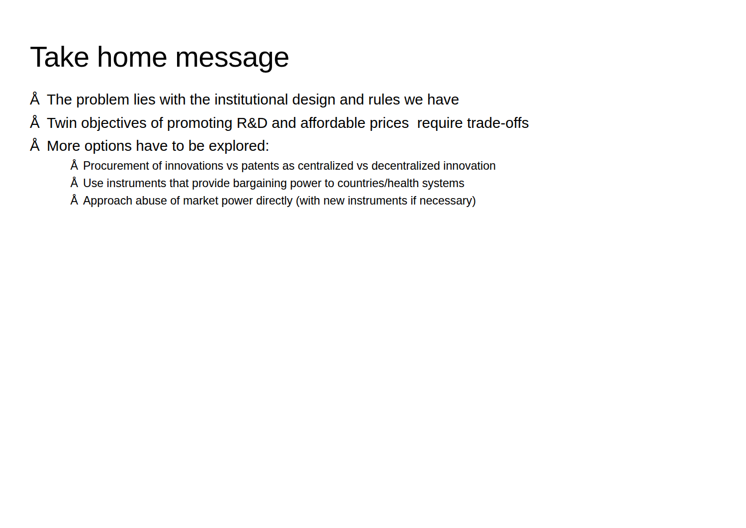Take home message
The problem lies with the institutional design and rules we have
Twin objectives of promoting R&D and affordable prices require trade-offs
More options have to be explored:
Procurement of innovations vs patents as centralized vs decentralized innovation
Use instruments that provide bargaining power to countries/health systems
Approach abuse of market power directly (with new instruments if necessary)